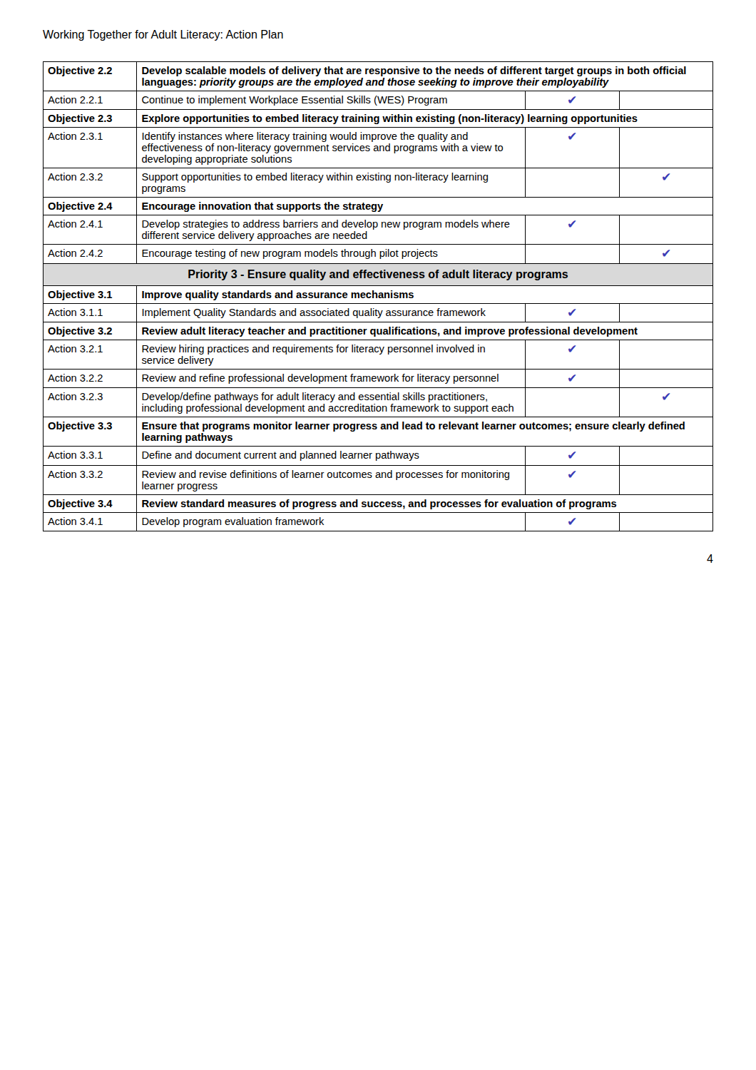Working Together for Adult Literacy: Action Plan
| Objective 2.2 | Develop scalable models of delivery that are responsive to the needs of different target groups in both official languages: priority groups are the employed and those seeking to improve their employability |
| Action 2.2.1 | Continue to implement Workplace Essential Skills (WES) Program | ✔ | |
| Objective 2.3 | Explore opportunities to embed literacy training within existing (non-literacy) learning opportunities |
| Action 2.3.1 | Identify instances where literacy training would improve the quality and effectiveness of non-literacy government services and programs with a view to developing appropriate solutions | ✔ | |
| Action 2.3.2 | Support opportunities to embed literacy within existing non-literacy learning programs | | ✔ |
| Objective 2.4 | Encourage innovation that supports the strategy |
| Action 2.4.1 | Develop strategies to address barriers and develop new program models where different service delivery approaches are needed | ✔ | |
| Action 2.4.2 | Encourage testing of new program models through pilot projects | | ✔ |
| Priority 3 - Ensure quality and effectiveness of adult literacy programs |
| Objective 3.1 | Improve quality standards and assurance mechanisms |
| Action 3.1.1 | Implement Quality Standards and associated quality assurance framework | ✔ | |
| Objective 3.2 | Review adult literacy teacher and practitioner qualifications, and improve professional development |
| Action 3.2.1 | Review hiring practices and requirements for literacy personnel involved in service delivery | ✔ | |
| Action 3.2.2 | Review and refine professional development framework for literacy personnel | ✔ | |
| Action 3.2.3 | Develop/define pathways for adult literacy and essential skills practitioners, including professional development and accreditation framework to support each | | ✔ |
| Objective 3.3 | Ensure that programs monitor learner progress and lead to relevant learner outcomes; ensure clearly defined learning pathways |
| Action 3.3.1 | Define and document current and planned learner pathways | ✔ | |
| Action 3.3.2 | Review and revise definitions of learner outcomes and processes for monitoring learner progress | ✔ | |
| Objective 3.4 | Review standard measures of progress and success, and processes for evaluation of programs |
| Action 3.4.1 | Develop program evaluation framework | ✔ | |
4